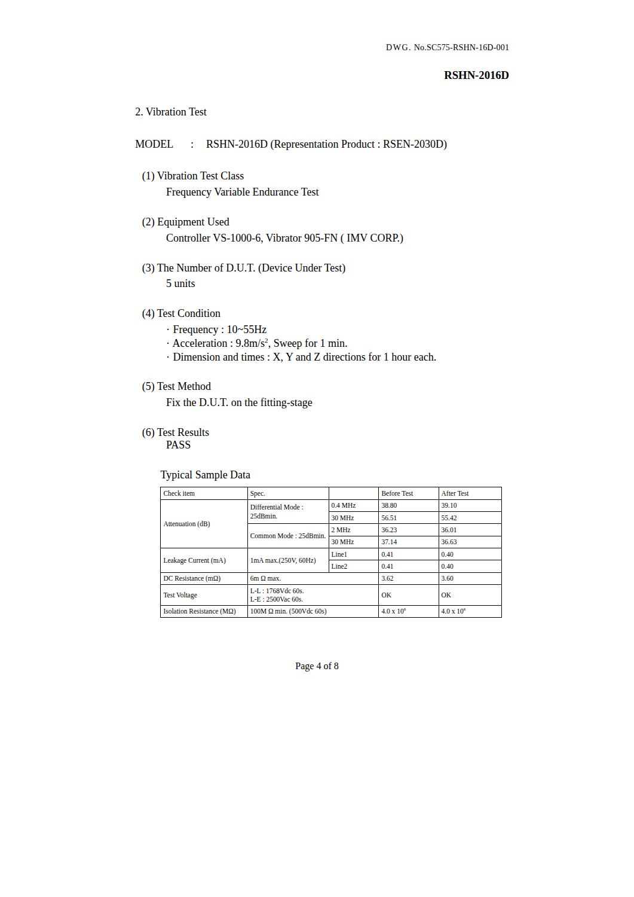DWG. No.SC575-RSHN-16D-001
RSHN-2016D
2. Vibration Test
MODEL: RSHN-2016D (Representation Product : RSEN-2030D)
(1) Vibration Test Class Frequency Variable Endurance Test
(2) Equipment Used Controller VS-1000-6, Vibrator 905-FN ( IMV CORP.)
(3) The Number of D.U.T. (Device Under Test) 5 units
(4) Test Condition · Frequency : 10~55Hz · Acceleration : 9.8m/s2, Sweep for 1 min. · Dimension and times : X, Y and Z directions for 1 hour each.
(5) Test Method Fix the D.U.T. on the fitting-stage
(6) Test Results PASS
Typical Sample Data
| Check item | Spec. | | Before Test | After Test |
| --- | --- | --- | --- | --- |
| Attenuation (dB) | Differential Mode : 25dBmin. | 0.4 MHz | 38.80 | 39.10 |
| 30 MHz | 56.51 | 55.42 |
| Common Mode : 25dBmin. | 2 MHz | 36.23 | 36.01 |
| 30 MHz | 37.14 | 36.63 |
| Leakage Current (mA) | 1mA max.(250V, 60Hz) | Line1 | 0.41 | 0.40 |
| Line2 | 0.41 | 0.40 |
| DC Resistance (mΩ) | 6m Ω max. | 3.62 | 3.60 |
| Test Voltage | L-L : 1768Vdc 60s. L-E : 2500Vac 60s. | OK | OK |
| Isolation Resistance (MΩ) | 100M Ω min. (500Vdc 60s) | 4.0 x 10 6 | 4.0 x 10 6 |
Page 4 of 8